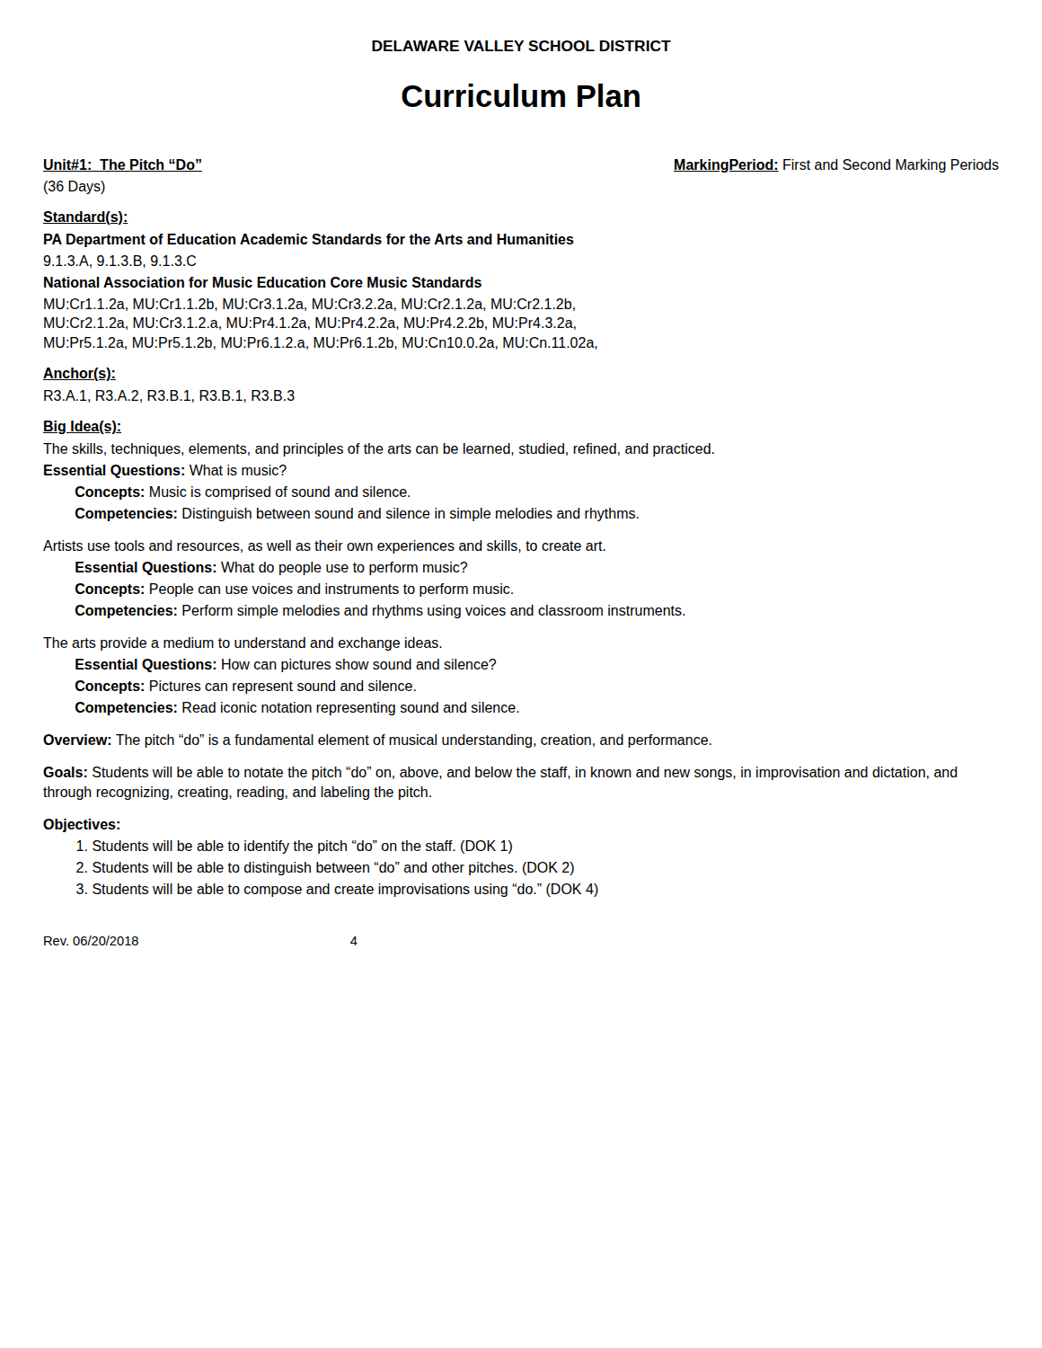DELAWARE VALLEY SCHOOL DISTRICT
Curriculum Plan
Unit#1: The Pitch “Do”
MarkingPeriod: First and Second Marking Periods
(36 Days)
Standard(s):
PA Department of Education Academic Standards for the Arts and Humanities
9.1.3.A, 9.1.3.B, 9.1.3.C
National Association for Music Education Core Music Standards
MU:Cr1.1.2a, MU:Cr1.1.2b, MU:Cr3.1.2a, MU:Cr3.2.2a, MU:Cr2.1.2a, MU:Cr2.1.2b,
MU:Cr2.1.2a, MU:Cr3.1.2.a, MU:Pr4.1.2a, MU:Pr4.2.2a, MU:Pr4.2.2b, MU:Pr4.3.2a,
MU:Pr5.1.2a, MU:Pr5.1.2b, MU:Pr6.1.2.a, MU:Pr6.1.2b, MU:Cn10.0.2a, MU:Cn.11.02a,
Anchor(s):
R3.A.1, R3.A.2, R3.B.1, R3.B.1, R3.B.3
Big Idea(s):
The skills, techniques, elements, and principles of the arts can be learned, studied, refined, and practiced.
Essential Questions: What is music?
Concepts: Music is comprised of sound and silence.
Competencies: Distinguish between sound and silence in simple melodies and rhythms.
Artists use tools and resources, as well as their own experiences and skills, to create art.
Essential Questions: What do people use to perform music?
Concepts: People can use voices and instruments to perform music.
Competencies: Perform simple melodies and rhythms using voices and classroom instruments.
The arts provide a medium to understand and exchange ideas.
Essential Questions: How can pictures show sound and silence?
Concepts: Pictures can represent sound and silence.
Competencies: Read iconic notation representing sound and silence.
Overview: The pitch “do” is a fundamental element of musical understanding, creation, and performance.
Goals: Students will be able to notate the pitch “do” on, above, and below the staff, in known and new songs, in improvisation and dictation, and through recognizing, creating, reading, and labeling the pitch.
Objectives:
Students will be able to identify the pitch “do” on the staff. (DOK 1)
Students will be able to distinguish between “do” and other pitches. (DOK 2)
Students will be able to compose and create improvisations using “do.” (DOK 4)
Rev. 06/20/2018
4